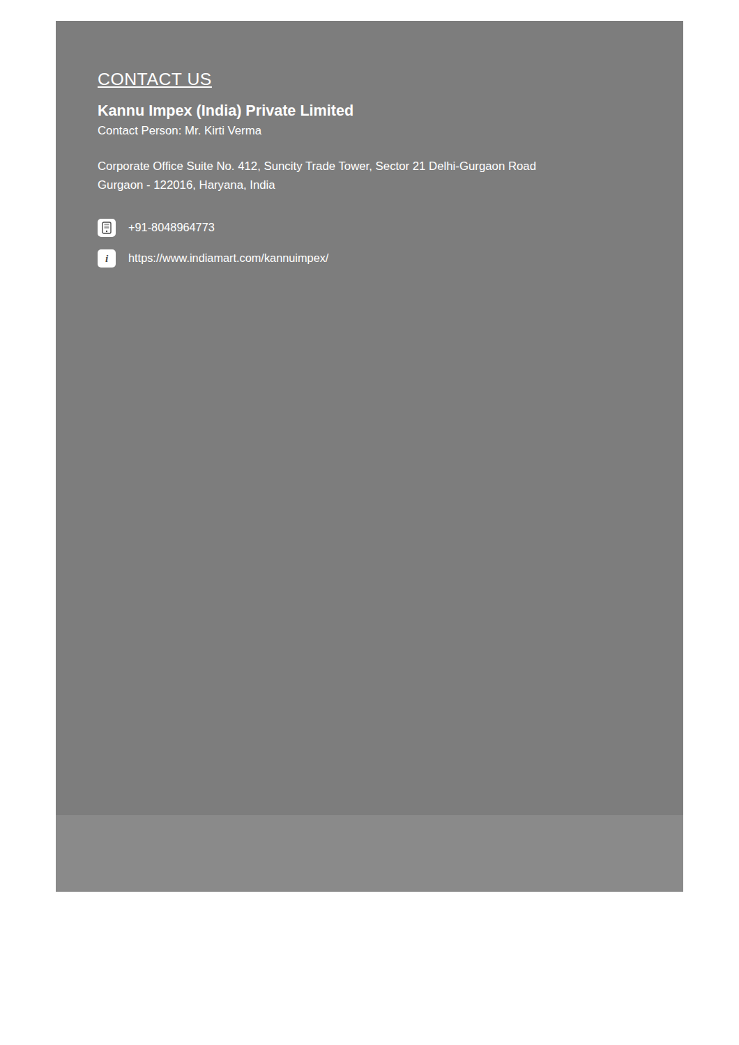CONTACT US
Kannu Impex (India) Private Limited
Contact Person: Mr. Kirti Verma
Corporate Office Suite No. 412, Suncity Trade Tower, Sector 21 Delhi-Gurgaon Road
Gurgaon - 122016, Haryana, India
+91-8048964773
i https://www.indiamart.com/kannuimpex/